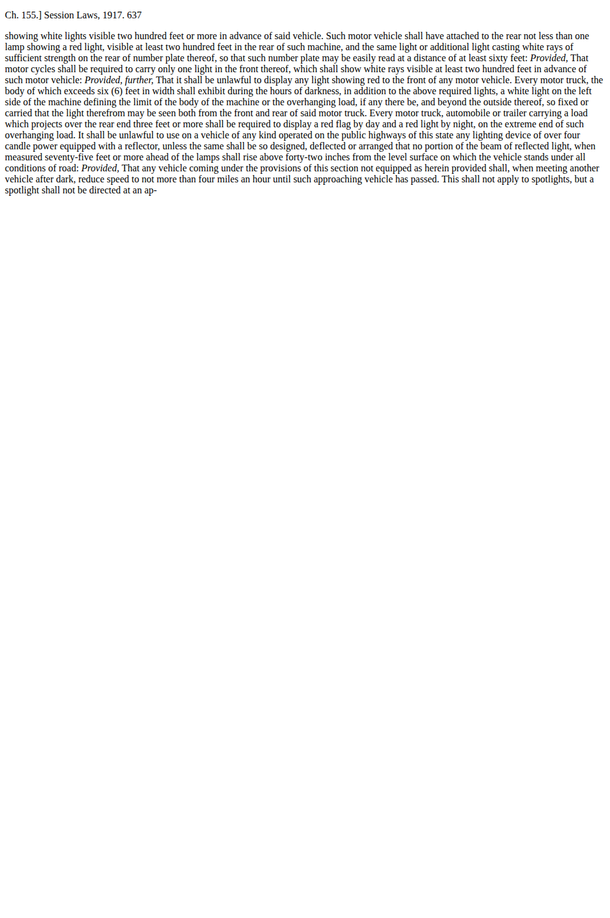Ch. 155.] Session Laws, 1917. 637
showing white lights visible two hundred feet or more in advance of said vehicle. Such motor vehicle shall have attached to the rear not less than one lamp showing a red light, visible at least two hundred feet in the rear of such machine, and the same light or additional light casting white rays of sufficient strength on the rear of number plate thereof, so that such number plate may be easily read at a distance of at least sixty feet: Provided, That motor cycles shall be required to carry only one light in the front thereof, which shall show white rays visible at least two hundred feet in advance of such motor vehicle: Provided, further, That it shall be unlawful to display any light showing red to the front of any motor vehicle. Every motor truck, the body of which exceeds six (6) feet in width shall exhibit during the hours of darkness, in addition to the above required lights, a white light on the left side of the machine defining the limit of the body of the machine or the overhanging load, if any there be, and beyond the outside thereof, so fixed or carried that the light therefrom may be seen both from the front and rear of said motor truck. Every motor truck, automobile or trailer carrying a load which projects over the rear end three feet or more shall be required to display a red flag by day and a red light by night, on the extreme end of such overhanging load. It shall be unlawful to use on a vehicle of any kind operated on the public highways of this state any lighting device of over four candle power equipped with a reflector, unless the same shall be so designed, deflected or arranged that no portion of the beam of reflected light, when measured seventy-five feet or more ahead of the lamps shall rise above forty-two inches from the level surface on which the vehicle stands under all conditions of road: Provided, That any vehicle coming under the provisions of this section not equipped as herein provided shall, when meeting another vehicle after dark, reduce speed to not more than four miles an hour until such approaching vehicle has passed. This shall not apply to spotlights, but a spotlight shall not be directed at an ap-